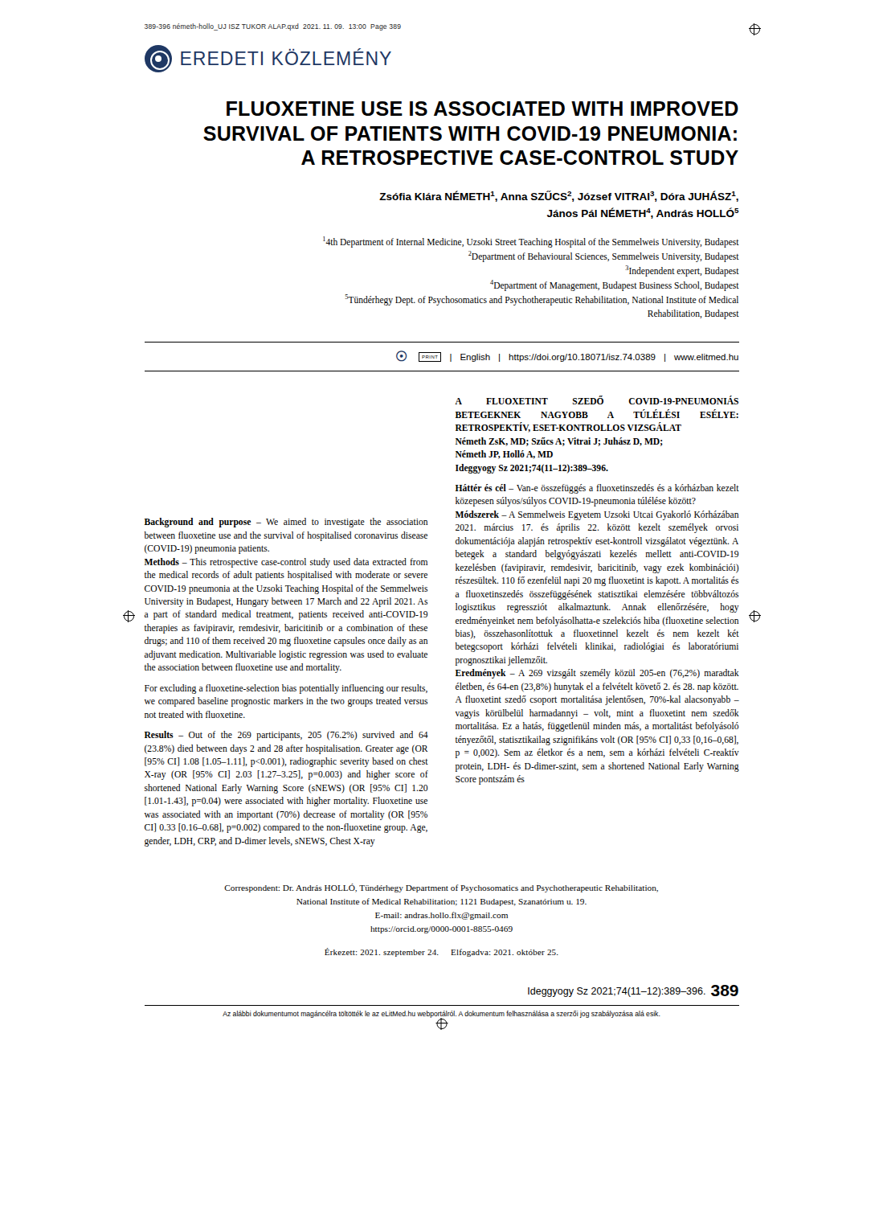389-396 németh-hollo_UJ ISZ TUKOR ALAP.qxd 2021. 11. 09. 13:00 Page 389
EREDETI KÖZLEMÉNY
FLUOXETINE USE IS ASSOCIATED WITH IMPROVED
SURVIVAL OF PATIENTS WITH COVID-19 PNEUMONIA:
A RETROSPECTIVE CASE-CONTROL STUDY
Zsófia Klára NÉMETH1, Anna SZŰCS2, József VITRAI3, Dóra JUHÁSZ1,
János Pál NÉMETH4, András HOLLÓ5
14th Department of Internal Medicine, Uzsoki Street Teaching Hospital of the Semmelweis University, Budapest
2Department of Behavioural Sciences, Semmelweis University, Budapest
3Independent expert, Budapest
4Department of Management, Budapest Business School, Budapest
5Tündérhegy Dept. of Psychosomatics and Psychotherapeutic Rehabilitation, National Institute of Medical
Rehabilitation, Budapest
☉ PRINT | English | https://doi.org/10.18071/isz.74.0389 | www.elitmed.hu
Background and purpose – We aimed to investigate the association between fluoxetine use and the survival of hospitalised coronavirus disease (COVID-19) pneumonia patients.
Methods – This retrospective case-control study used data extracted from the medical records of adult patients hospitalised with moderate or severe COVID-19 pneumonia at the Uzsoki Teaching Hospital of the Semmelweis University in Budapest, Hungary between 17 March and 22 April 2021. As a part of standard medical treatment, patients received anti-COVID-19 therapies as favipiravir, remdesivir, baricitinib or a combination of these drugs; and 110 of them received 20 mg fluoxetine capsules once daily as an adjuvant medication. Multivariable logistic regression was used to evaluate the association between fluoxetine use and mortality.
For excluding a fluoxetine-selection bias potentially influencing our results, we compared baseline prognostic markers in the two groups treated versus not treated with fluoxetine.
Results – Out of the 269 participants, 205 (76.2%) survived and 64 (23.8%) died between days 2 and 28 after hospitalisation. Greater age (OR [95% CI] 1.08 [1.05–1.11], p<0.001), radiographic severity based on chest X-ray (OR [95% CI] 2.03 [1.27–3.25], p=0.003) and higher score of shortened National Early Warning Score (sNEWS) (OR [95% CI] 1.20 [1.01-1.43], p=0.04) were associated with higher mortality. Fluoxetine use was associated with an important (70%) decrease of mortality (OR [95% CI] 0.33 [0.16–0.68], p=0.002) compared to the non-fluoxetine group. Age, gender, LDH, CRP, and D-dimer levels, sNEWS, Chest X-ray
A FLUOXETINT SZEDŐ COVID-19-PNEUMONIÁS BETEGEKNEK NAGYOBB A TÚLÉLÉSI ESÉLYE: RETROSPEKTÍV, ESET-KONTROLLOS VIZSGÁLAT
Németh ZsK, MD; Szűcs A; Vitrai J; Juhász D, MD;
Németh JP, Holló A, MD
Ideggyogy Sz 2021;74(11–12):389–396.
Háttér és cél – Van-e összefüggés a fluoxetinszedés és a kórházban kezelt közepesen súlyos/súlyos COVID-19-pneumonia túlélése között?
Módszerek – A Semmelweis Egyetem Uzsoki Utcai Gyakorló Kórházában 2021. március 17. és április 22. között kezelt személyek orvosi dokumentációja alapján retrospektív eset-kontroll vizsgálatot végeztünk. A betegek a standard belgyógyászati kezelés mellett anti-COVID-19 kezelésben (favipiravir, remdesivir, baricitinib, vagy ezek kombinációi) részesültek. 110 fő ezenfelül napi 20 mg fluoxetint is kapott. A mortalitás és a fluoxetinszedés összefüggésének statisztikai elemzésére többváltozós logisztikus regressziót alkalmaztunk. Annak ellenőrzésére, hogy eredményeinket nem befolyásolhatta-e szelekciós hiba (fluoxetine selection bias), összehasonlítottuk a fluoxetinnel kezelt és nem kezelt két betegcsoport kórházi felvételi klinikai, radiológiai és laboratóriumi prognosztikai jellemzőit.
Eredmények – A 269 vizsgált személy közül 205-en (76,2%) maradtak életben, és 64-en (23,8%) hunytak el a felvételt követő 2. és 28. nap között. A fluoxetint szedő csoport mortalitása jelentősen, 70%-kal alacsonyabb – vagyis körülbelül harmadannyi – volt, mint a fluoxetint nem szedők mortalitása. Ez a hatás, függetlenül minden más, a mortalitást befolyásoló tényezőtől, statisztikailag szignifikáns volt (OR [95% CI] 0,33 [0,16–0,68], p = 0,002). Sem az életkor és a nem, sem a kórházi felvételi C-reaktív protein, LDH- és D-dimer-szint, sem a shortened National Early Warning Score pontszám és
Correspondent: Dr. András HOLLÓ, Tündérhegy Department of Psychosomatics and Psychotherapeutic Rehabilitation,
National Institute of Medical Rehabilitation; 1121 Budapest, Szanatórium u. 19.
E-mail: andras.hollo.flx@gmail.com
https://orcid.org/0000-0001-8855-0469
Érkezett: 2021. szeptember 24. Elfogadva: 2021. október 25.
Ideggyogy Sz 2021;74(11–12):389–396.389
Az alábbi dokumentumot magáncélra töltötték le az eLitMed.hu webportálról. A dokumentum felhasználása a szerzői jog szabályozása alá esik.